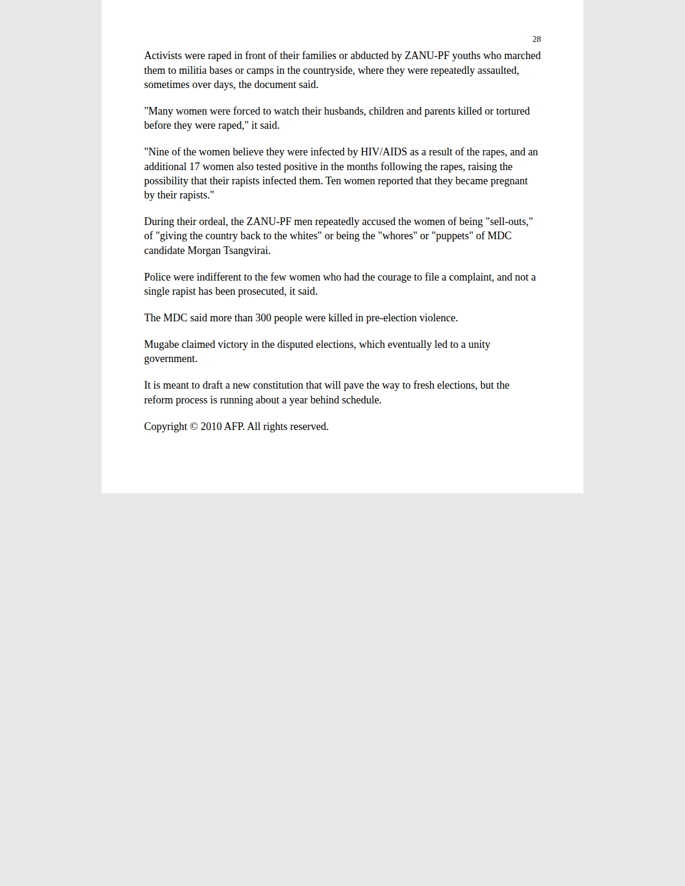28
Activists were raped in front of their families or abducted by ZANU-PF youths who marched them to militia bases or camps in the countryside, where they were repeatedly assaulted, sometimes over days, the document said.
"Many women were forced to watch their husbands, children and parents killed or tortured before they were raped," it said.
"Nine of the women believe they were infected by HIV/AIDS as a result of the rapes, and an additional 17 women also tested positive in the months following the rapes, raising the possibility that their rapists infected them. Ten women reported that they became pregnant by their rapists."
During their ordeal, the ZANU-PF men repeatedly accused the women of being "sell-outs," of "giving the country back to the whites" or being the "whores" or "puppets" of MDC candidate Morgan Tsangvirai.
Police were indifferent to the few women who had the courage to file a complaint, and not a single rapist has been prosecuted, it said.
The MDC said more than 300 people were killed in pre-election violence.
Mugabe claimed victory in the disputed elections, which eventually led to a unity government.
It is meant to draft a new constitution that will pave the way to fresh elections, but the reform process is running about a year behind schedule.
Copyright © 2010 AFP. All rights reserved.